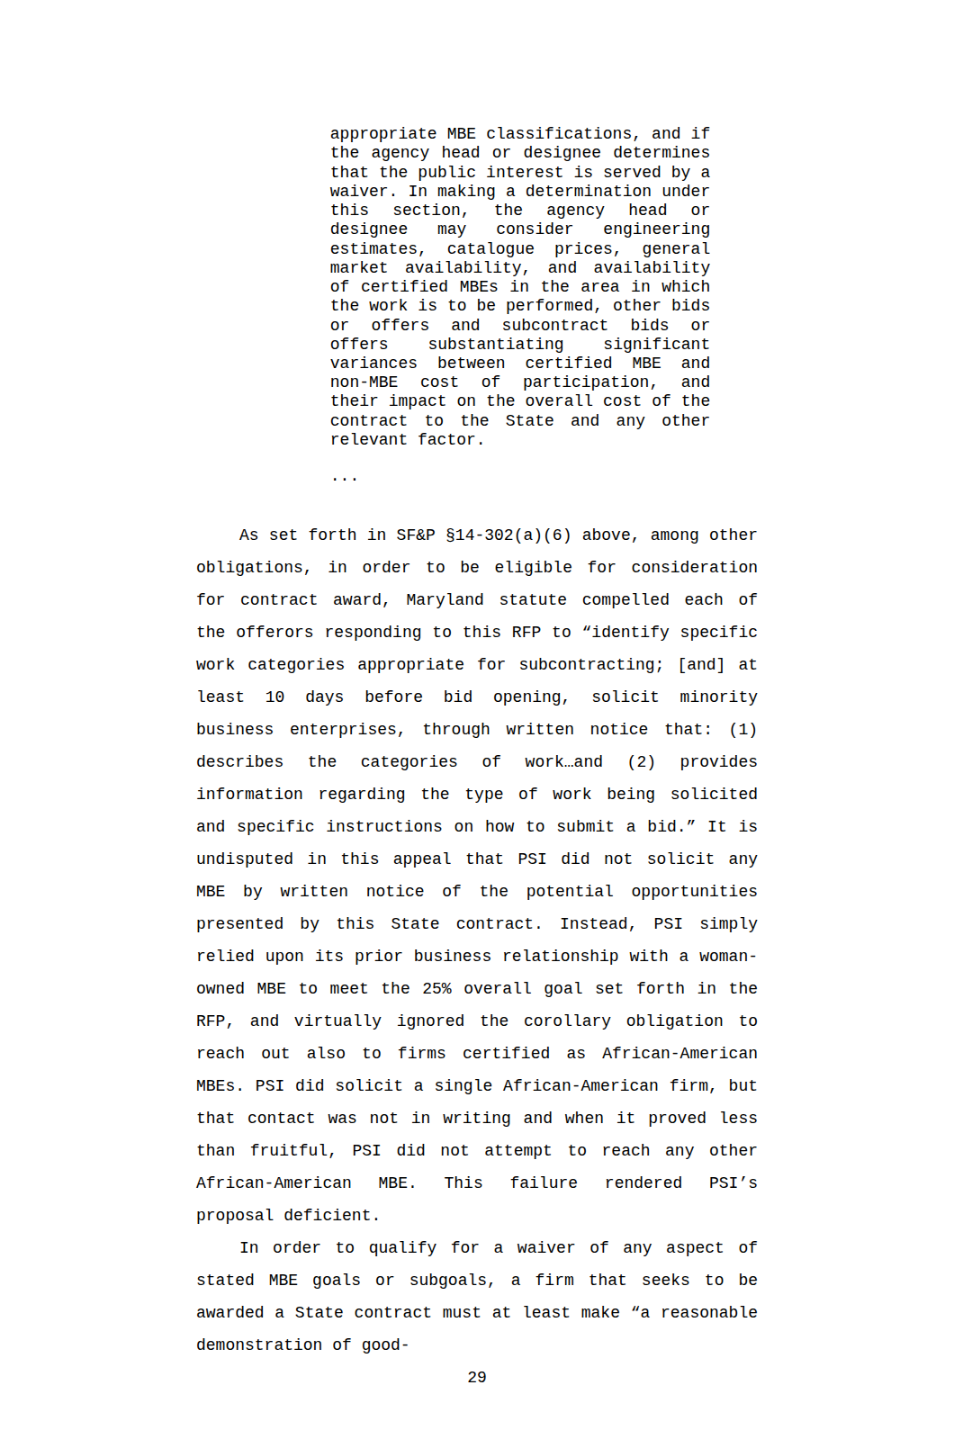appropriate MBE classifications, and if the agency head or designee determines that the public interest is served by a waiver. In making a determination under this section, the agency head or designee may consider engineering estimates, catalogue prices, general market availability, and availability of certified MBEs in the area in which the work is to be performed, other bids or offers and subcontract bids or offers substantiating significant variances between certified MBE and non-MBE cost of participation, and their impact on the overall cost of the contract to the State and any other relevant factor.
...
As set forth in SF&P §14-302(a)(6) above, among other obligations, in order to be eligible for consideration for contract award, Maryland statute compelled each of the offerors responding to this RFP to “identify specific work categories appropriate for subcontracting; [and] at least 10 days before bid opening, solicit minority business enterprises, through written notice that: (1) describes the categories of work…and (2) provides information regarding the type of work being solicited and specific instructions on how to submit a bid.” It is undisputed in this appeal that PSI did not solicit any MBE by written notice of the potential opportunities presented by this State contract. Instead, PSI simply relied upon its prior business relationship with a woman-owned MBE to meet the 25% overall goal set forth in the RFP, and virtually ignored the corollary obligation to reach out also to firms certified as African-American MBEs. PSI did solicit a single African-American firm, but that contact was not in writing and when it proved less than fruitful, PSI did not attempt to reach any other African-American MBE. This failure rendered PSI’s proposal deficient.
In order to qualify for a waiver of any aspect of stated MBE goals or subgoals, a firm that seeks to be awarded a State contract must at least make “a reasonable demonstration of good-
29